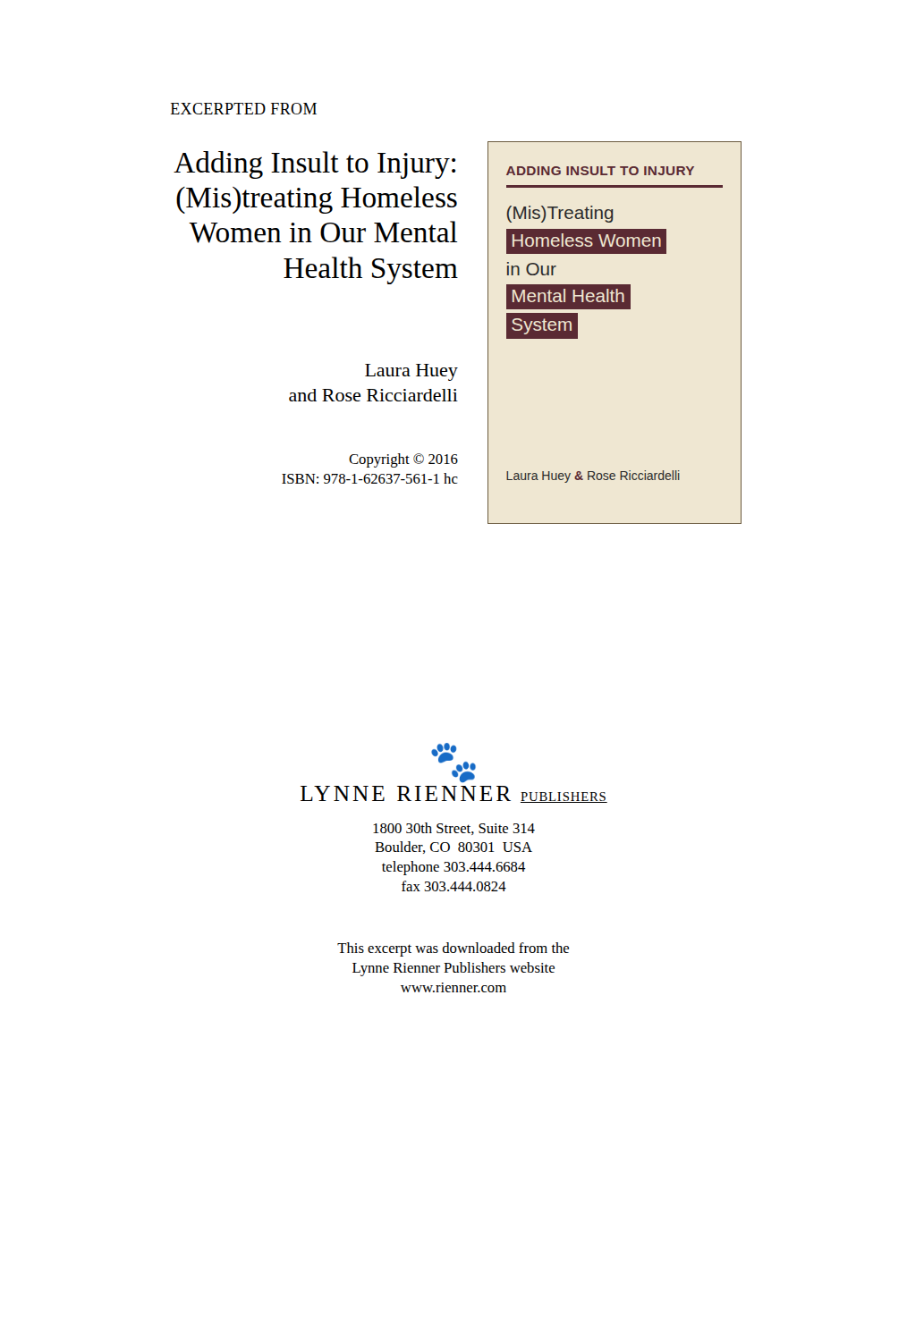EXCERPTED FROM
Adding Insult to Injury:
(Mis)treating Homeless
Women in Our Mental
Health System
Laura Huey
and Rose Ricciardelli
Copyright © 2016
ISBN: 978-1-62637-561-1 hc
Adding Insult to Injury
(Mis)Treating
Homeless Women
in Our
Mental Health
System
Laura Huey & Rose Ricciardelli
🐾
LYNNE RIENNERPUBLISHERS
1800 30th Street, Suite 314
Boulder, CO 80301 USA
telephone 303.444.6684
fax 303.444.0824
This excerpt was downloaded from the
Lynne Rienner Publishers website
www.rienner.com